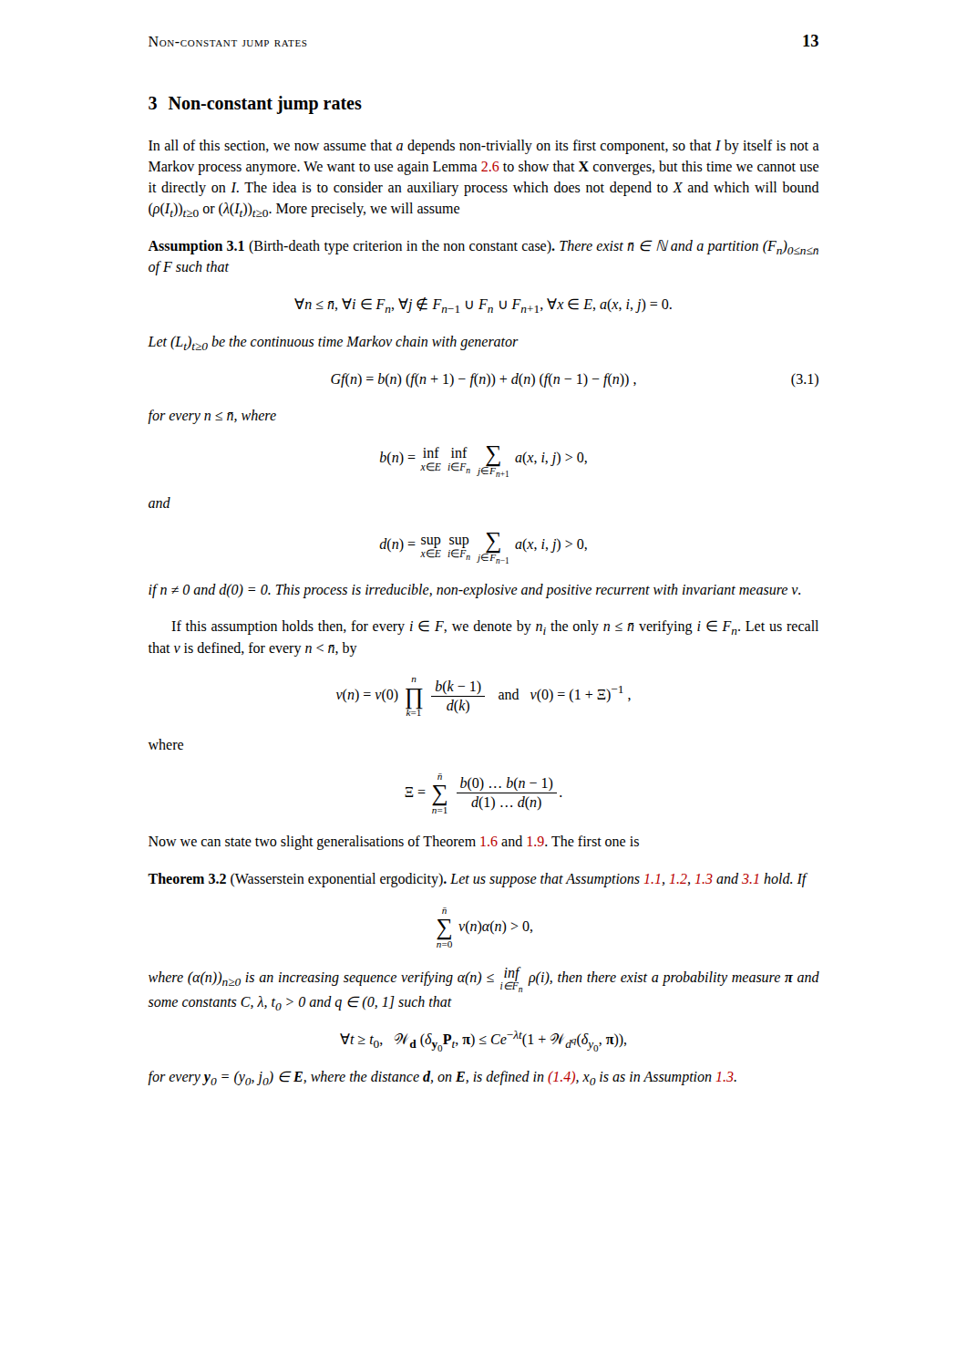Non-constant jump rates 13
3 Non-constant jump rates
In all of this section, we now assume that a depends non-trivially on its first component, so that I by itself is not a Markov process anymore. We want to use again Lemma 2.6 to show that X converges, but this time we cannot use it directly on I. The idea is to consider an auxiliary process which does not depend to X and which will bound (ρ(It))t≥0 or (λ(It))t≥0. More precisely, we will assume
Assumption 3.1 (Birth-death type criterion in the non constant case). There exist n̄ ∈ ℕ and a partition (Fn)0≤n≤n̄ of F such that
∀n ≤ n̄, ∀i ∈ Fn, ∀j ∉ Fn−1 ∪ Fn ∪ Fn+1, ∀x ∈ E, a(x, i, j) = 0.
Let (Lt)t≥0 be the continuous time Markov chain with generator
Gf(n) = b(n) (f(n + 1) − f(n)) + d(n) (f(n − 1) − f(n)) , (3.1)
for every n ≤ n̄, where
b(n) = inf x∈E inf i∈Fn ∑j∈Fn+1 a(x, i, j) > 0,
and
d(n) = sup x∈E sup i∈Fn ∑j∈Fn−1 a(x, i, j) > 0,
if n ≠ 0 and d(0) = 0. This process is irreducible, non-explosive and positive recurrent with invariant measure ν.
If this assumption holds then, for every i ∈ F, we denote by ni the only n ≤ n̄ verifying i ∈ Fn. Let us recall that ν is defined, for every n < n̄, by
ν(n) = ν(0) n∏k=1 b(k − 1) d(k) and ν(0) = (1 + Ξ)−1 ,
where
Ξ = n̄∑n=1 b(0) … b(n − 1) d(1) … d(n).
Now we can state two slight generalisations of Theorem 1.6 and 1.9. The first one is
Theorem 3.2 (Wasserstein exponential ergodicity). Let us suppose that Assumptions 1.1, 1.2, 1.3 and 3.1 hold. If
n̄∑n=0 ν(n)α(n) > 0,
where (α(n))n≥0 is an increasing sequence verifying α(n) ≤ inf i∈Fn ρ(i), then there exist a probability measure π and some constants C, λ, t0 > 0 and q ∈ (0, 1] such that
∀t ≥ t0, 𝒲d (δy0Pt, π) ≤ Ce−λt(1 + 𝒲dq(δy0, π)),
for every y0 = (y0, j0) ∈ E, where the distance d, on E, is defined in (1.4), x0 is as in Assumption 1.3.